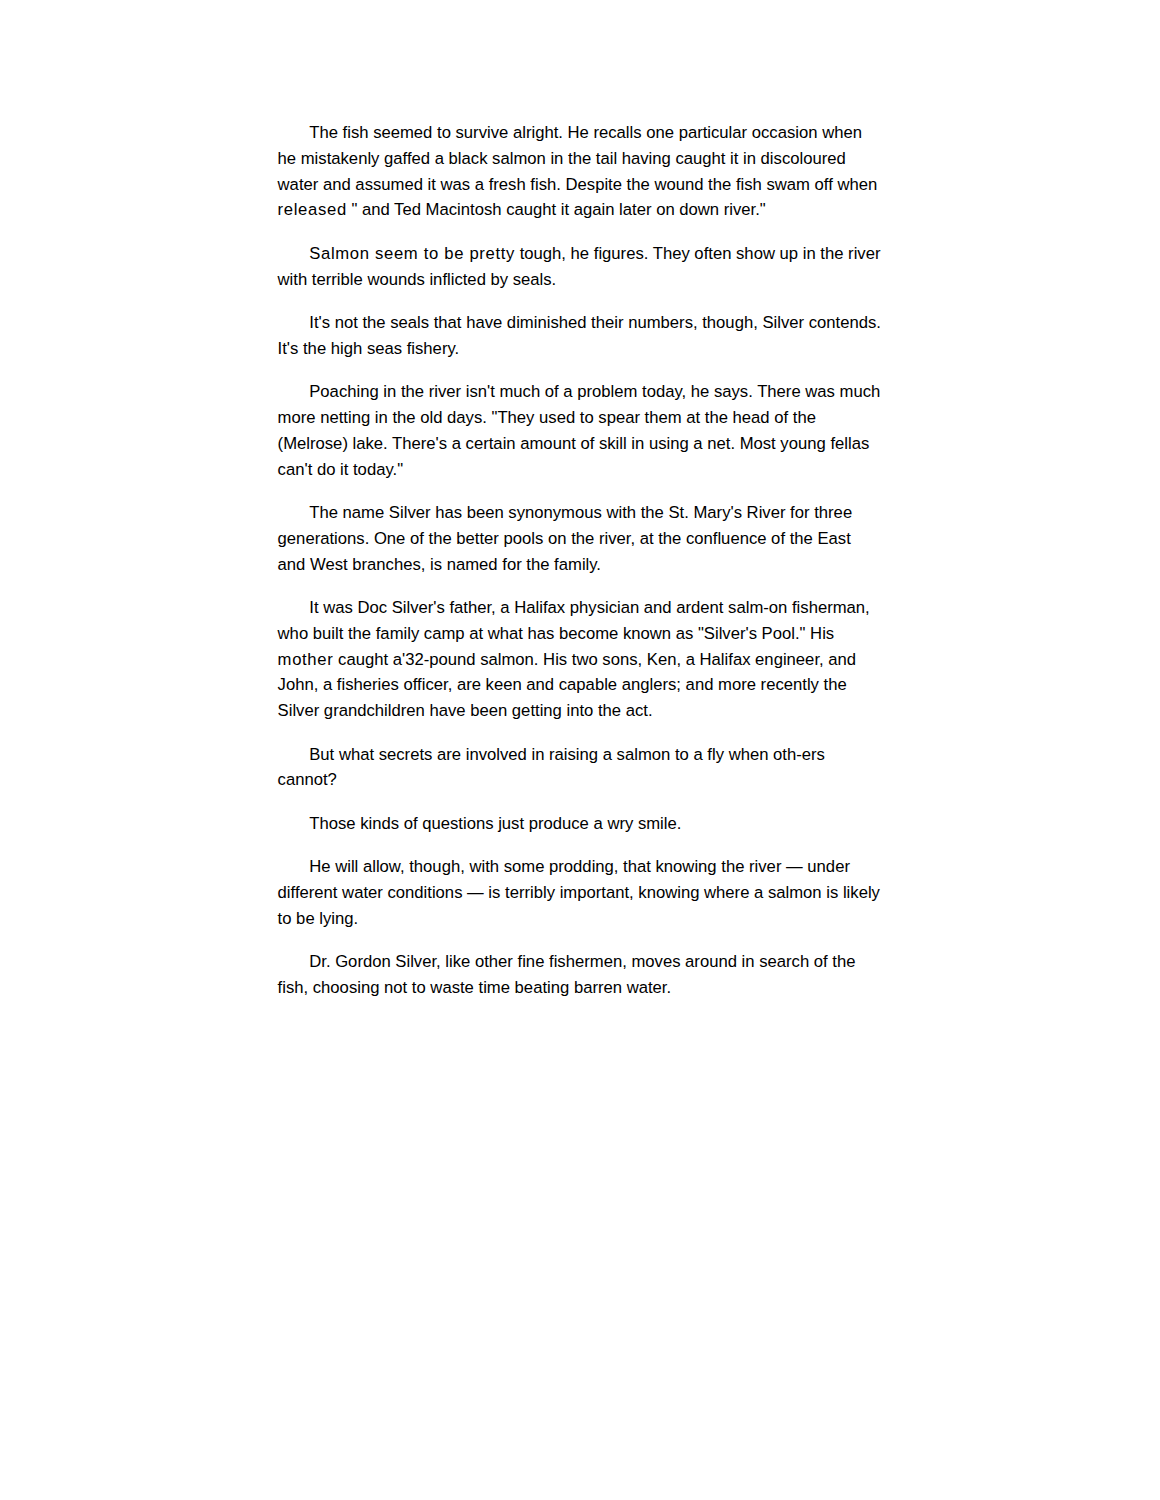The fish seemed to survive alright. He recalls one particular occasion when he mistakenly gaffed a black salmon in the tail having caught it in discoloured water and assumed it was a fresh fish. Despite the wound the fish swam off when released " and Ted Macintosh caught it again later on down river."
Salmon seem to be pretty tough, he figures. They often show up in the river with terrible wounds inflicted by seals.
It's not the seals that have diminished their numbers, though, Silver contends. It's the high seas fishery.
Poaching in the river isn't much of a problem today, he says. There was much more netting in the old days. "They used to spear them at the head of the (Melrose) lake. There's a certain amount of skill in using a net. Most young fellas can't do it today."
The name Silver has been synonymous with the St. Mary's River for three generations. One of the better pools on the river, at the confluence of the East and West branches, is named for the family.
It was Doc Silver's father, a Halifax physician and ardent salm-on fisherman, who built the family camp at what has become known as "Silver's Pool." His mother caught a'32-pound salmon. His two sons, Ken, a Halifax engineer, and John, a fisheries officer, are keen and capable anglers; and more recently the Silver grandchildren have been getting into the act.
But what secrets are involved in raising a salmon to a fly when oth-ers cannot?
Those kinds of questions just produce a wry smile.
He will allow, though, with some prodding, that knowing the river — under different water conditions — is terribly important, knowing where a salmon is likely to be lying.
Dr. Gordon Silver, like other fine fishermen, moves around in search of the fish, choosing not to waste time beating barren water.